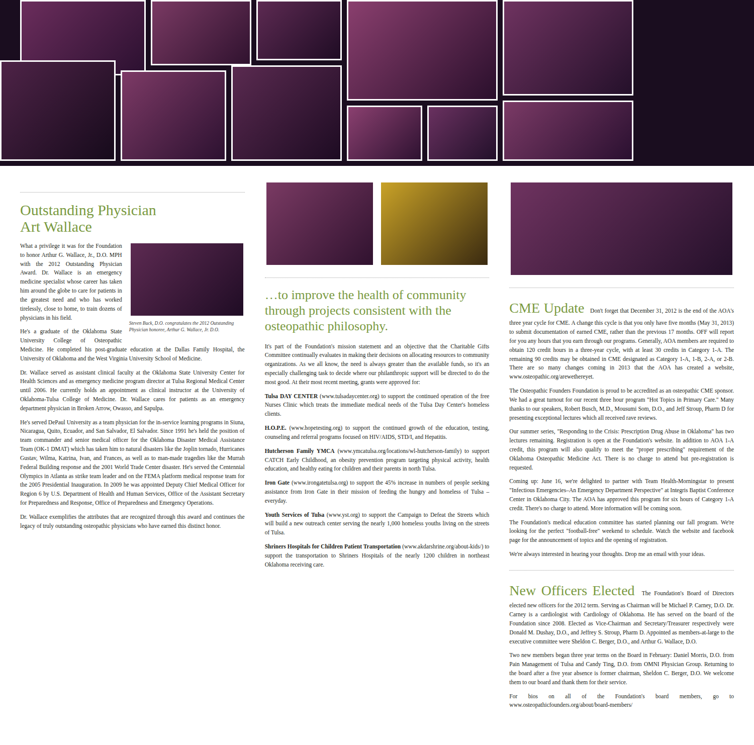Outstanding Physician
Art Wallace
Steven Buck, D.O. congratulates the 2012 Outstanding Physician honoree, Arthur G. Wallace, Jr. D.O.
What a privilege it was for the Foundation to honor Arthur G. Wallace, Jr., D.O. MPH with the 2012 Outstanding Physician Award. Dr. Wallace is an emergency medicine specialist whose career has taken him around the globe to care for patients in the greatest need and who has worked tirelessly, close to home, to train dozens of physicians in his field.
He's a graduate of the Oklahoma State University College of Osteopathic Medicine. He completed his post-graduate education at the Dallas Family Hospital, the University of Oklahoma and the West Virginia University School of Medicine.
Dr. Wallace served as assistant clinical faculty at the Oklahoma State University Center for Health Sciences and as emergency medicine program director at Tulsa Regional Medical Center until 2006. He currently holds an appointment as clinical instructor at the University of Oklahoma-Tulsa College of Medicine. Dr. Wallace cares for patients as an emergency department physician in Broken Arrow, Owasso, and Sapulpa.
He's served DePaul University as a team physician for the in-service learning programs in Siuna, Nicaragua, Quito, Ecuador, and San Salvador, El Salvador. Since 1991 he's held the position of team commander and senior medical officer for the Oklahoma Disaster Medical Assistance Team (OK-1 DMAT) which has taken him to natural disasters like the Joplin tornado, Hurricanes Gustav, Wilma, Katrina, Ivan, and Frances, as well as to man-made tragedies like the Murrah Federal Building response and the 2001 World Trade Center disaster. He's served the Centennial Olympics in Atlanta as strike team leader and on the FEMA platform medical response team for the 2005 Presidential Inauguration. In 2009 he was appointed Deputy Chief Medical Officer for Region 6 by U.S. Department of Health and Human Services, Office of the Assistant Secretary for Preparedness and Response, Office of Preparedness and Emergency Operations.
Dr. Wallace exemplifies the attributes that are recognized through this award and continues the legacy of truly outstanding osteopathic physicians who have earned this distinct honor.
…to improve the health of community through projects consistent with the osteopathic philosophy.
It's part of the Foundation's mission statement and an objective that the Charitable Gifts Committee continually evaluates in making their decisions on allocating resources to community organizations. As we all know, the need is always greater than the available funds, so it's an especially challenging task to decide where our philanthropic support will be directed to do the most good. At their most recent meeting, grants were approved for:
Tulsa DAY CENTER (www.tulsadaycenter.org) to support the continued operation of the free Nurses Clinic which treats the immediate medical needs of the Tulsa Day Center's homeless clients.
H.O.P.E. (www.hopetesting.org) to support the continued growth of the education, testing, counseling and referral programs focused on HIV/AIDS, STD/I, and Hepatitis.
Hutcherson Family YMCA (www.ymcatulsa.org/locations/wl-hutcherson-family) to support CATCH Early Childhood, an obesity prevention program targeting physical activity, health education, and healthy eating for children and their parents in north Tulsa.
Iron Gate (www.irongatetulsa.org) to support the 45% increase in numbers of people seeking assistance from Iron Gate in their mission of feeding the hungry and homeless of Tulsa – everyday.
Youth Services of Tulsa (www.yst.org) to support the Campaign to Defeat the Streets which will build a new outreach center serving the nearly 1,000 homeless youths living on the streets of Tulsa.
Shriners Hospitals for Children Patient Transportation (www.akdarshrine.org/about-kids/) to support the transportation to Shriners Hospitals of the nearly 1200 children in northeast Oklahoma receiving care.
CME Update Don't forget that December 31, 2012 is the end of the AOA's three year cycle for CME. A change this cycle is that you only have five months (May 31, 2013) to submit documentation of earned CME, rather than the previous 17 months. OFF will report for you any hours that you earn through our programs. Generally, AOA members are required to obtain 120 credit hours in a three-year cycle, with at least 30 credits in Category 1-A. The remaining 90 credits may be obtained in CME designated as Category 1-A, 1-B, 2-A, or 2-B. There are so many changes coming in 2013 that the AOA has created a website, www.osteopathic.org/arewethereyet.
The Osteopathic Founders Foundation is proud to be accredited as an osteopathic CME sponsor. We had a great turnout for our recent three hour program "Hot Topics in Primary Care." Many thanks to our speakers, Robert Busch, M.D., Mousumi Som, D.O., and Jeff Stroup, Pharm D for presenting exceptional lectures which all received rave reviews.
Our summer series, "Responding to the Crisis: Prescription Drug Abuse in Oklahoma" has two lectures remaining. Registration is open at the Foundation's website. In addition to AOA 1-A credit, this program will also qualify to meet the "proper prescribing" requirement of the Oklahoma Osteopathic Medicine Act. There is no charge to attend but pre-registration is requested.
Coming up: June 16, we're delighted to partner with Team Health-Morningstar to present "Infectious Emergencies–An Emergency Department Perspective" at Integris Baptist Conference Center in Oklahoma City. The AOA has approved this program for six hours of Category 1-A credit. There's no charge to attend. More information will be coming soon.
The Foundation's medical education committee has started planning our fall program. We're looking for the perfect "football-free" weekend to schedule. Watch the website and facebook page for the announcement of topics and the opening of registration.
We're always interested in hearing your thoughts. Drop me an email with your ideas.
New Officers Elected The Foundation's Board of Directors elected new officers for the 2012 term. Serving as Chairman will be Michael P. Carney, D.O. Dr. Carney is a cardiologist with Cardiology of Oklahoma. He has served on the board of the Foundation since 2008. Elected as Vice-Chairman and Secretary/Treasurer respectively were Donald M. Dushay, D.O., and Jeffrey S. Stroup, Pharm D. Appointed as members-at-large to the executive committee were Sheldon C. Berger, D.O., and Arthur G. Wallace, D.O.
Two new members began three year terms on the Board in February: Daniel Morris, D.O. from Pain Management of Tulsa and Candy Ting, D.O. from OMNI Physician Group. Returning to the board after a five year absence is former chairman, Sheldon C. Berger, D.O. We welcome them to our board and thank them for their service.
For bios on all of the Foundation's board members, go to www.osteopathicfounders.org/about/board-members/